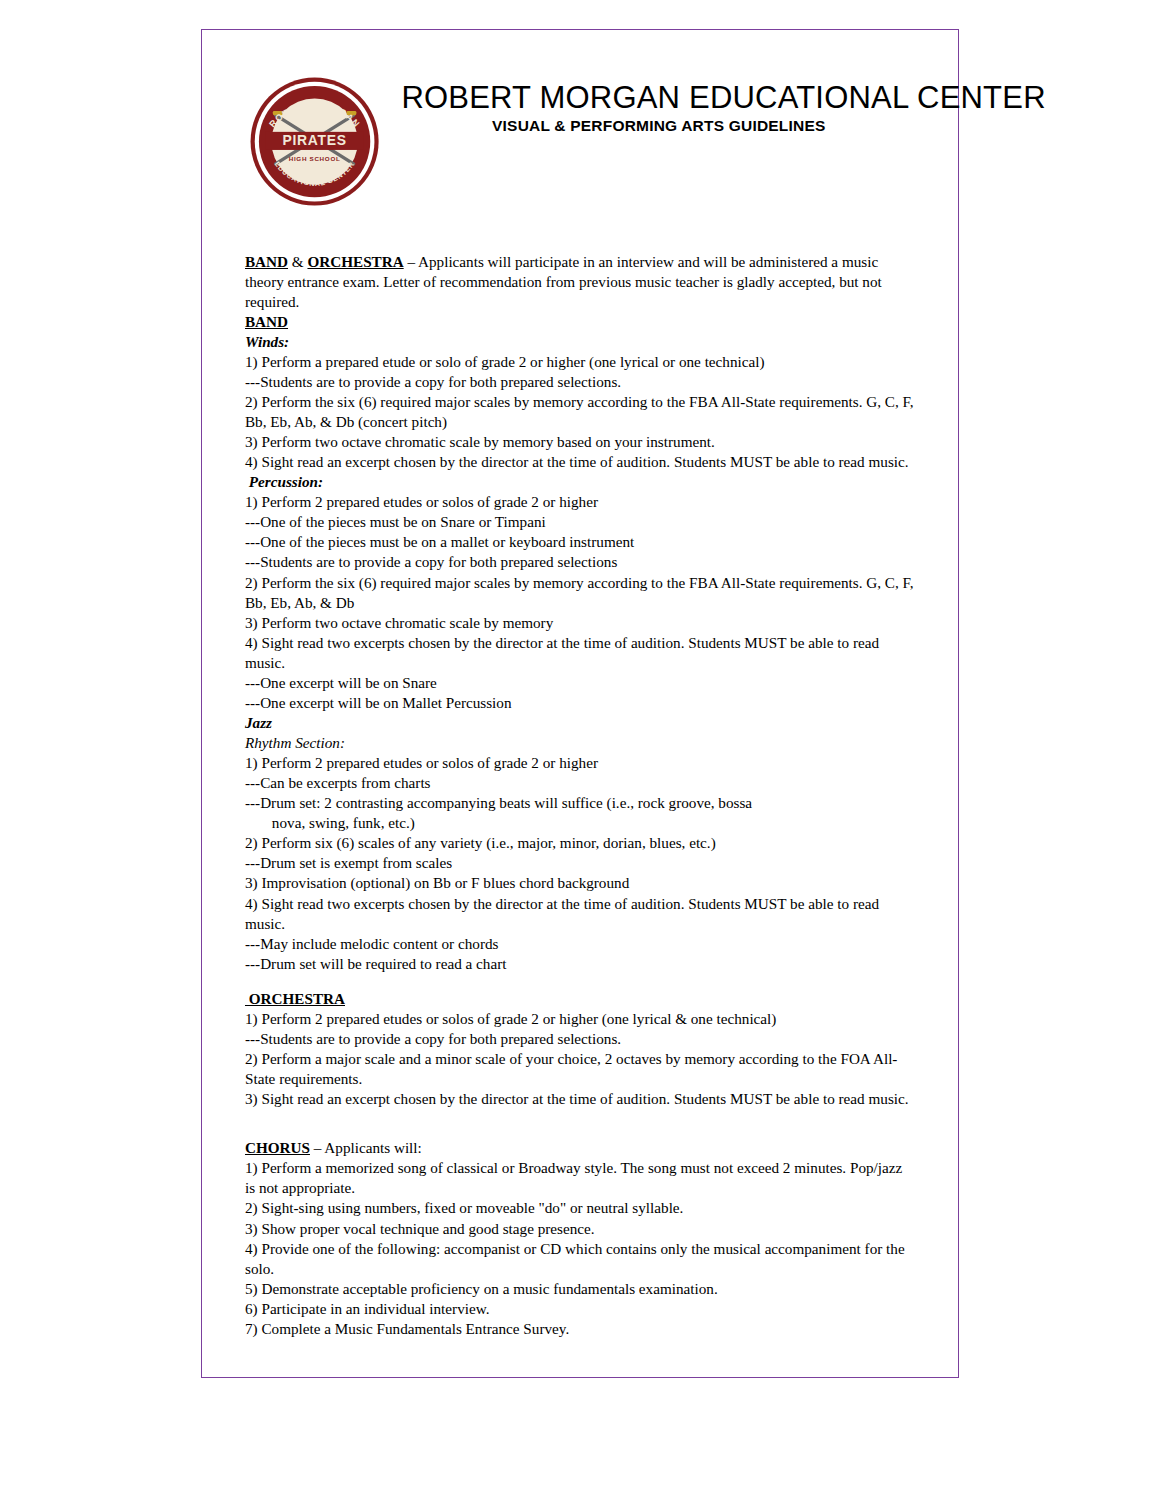PIRATES ROBERT MORGAN EDUCATIONAL CENTER HIGH SCHOOL
ROBERT MORGAN EDUCATIONAL CENTER
VISUAL & PERFORMING ARTS GUIDELINES
BAND & ORCHESTRA – Applicants will participate in an interview and will be administered a music theory entrance exam. Letter of recommendation from previous music teacher is gladly accepted, but not required.
BAND
Winds:
1) Perform a prepared etude or solo of grade 2 or higher (one lyrical or one technical)
---Students are to provide a copy for both prepared selections.
2) Perform the six (6) required major scales by memory according to the FBA All-State requirements. G, C, F, Bb, Eb, Ab, & Db (concert pitch)
3) Perform two octave chromatic scale by memory based on your instrument.
4) Sight read an excerpt chosen by the director at the time of audition. Students MUST be able to read music.
Percussion:
1) Perform 2 prepared etudes or solos of grade 2 or higher
---One of the pieces must be on Snare or Timpani
---One of the pieces must be on a mallet or keyboard instrument
---Students are to provide a copy for both prepared selections
2) Perform the six (6) required major scales by memory according to the FBA All-State requirements. G, C, F, Bb, Eb, Ab, & Db
3) Perform two octave chromatic scale by memory
4) Sight read two excerpts chosen by the director at the time of audition. Students MUST be able to read music.
---One excerpt will be on Snare
---One excerpt will be on Mallet Percussion
Jazz
Rhythm Section:
1) Perform 2 prepared etudes or solos of grade 2 or higher
---Can be excerpts from charts
---Drum set: 2 contrasting accompanying beats will suffice (i.e., rock groove, bossa
nova, swing, funk, etc.)
2) Perform six (6) scales of any variety (i.e., major, minor, dorian, blues, etc.)
---Drum set is exempt from scales
3) Improvisation (optional) on Bb or F blues chord background
4) Sight read two excerpts chosen by the director at the time of audition. Students MUST be able to read music.
---May include melodic content or chords
---Drum set will be required to read a chart
ORCHESTRA
1) Perform 2 prepared etudes or solos of grade 2 or higher (one lyrical & one technical)
---Students are to provide a copy for both prepared selections.
2) Perform a major scale and a minor scale of your choice, 2 octaves by memory according to the FOA All-State requirements.
3) Sight read an excerpt chosen by the director at the time of audition. Students MUST be able to read music.
CHORUS – Applicants will:
1) Perform a memorized song of classical or Broadway style. The song must not exceed 2 minutes. Pop/jazz is not appropriate.
2) Sight-sing using numbers, fixed or moveable "do" or neutral syllable.
3) Show proper vocal technique and good stage presence.
4) Provide one of the following: accompanist or CD which contains only the musical accompaniment for the solo.
5) Demonstrate acceptable proficiency on a music fundamentals examination.
6) Participate in an individual interview.
7) Complete a Music Fundamentals Entrance Survey.